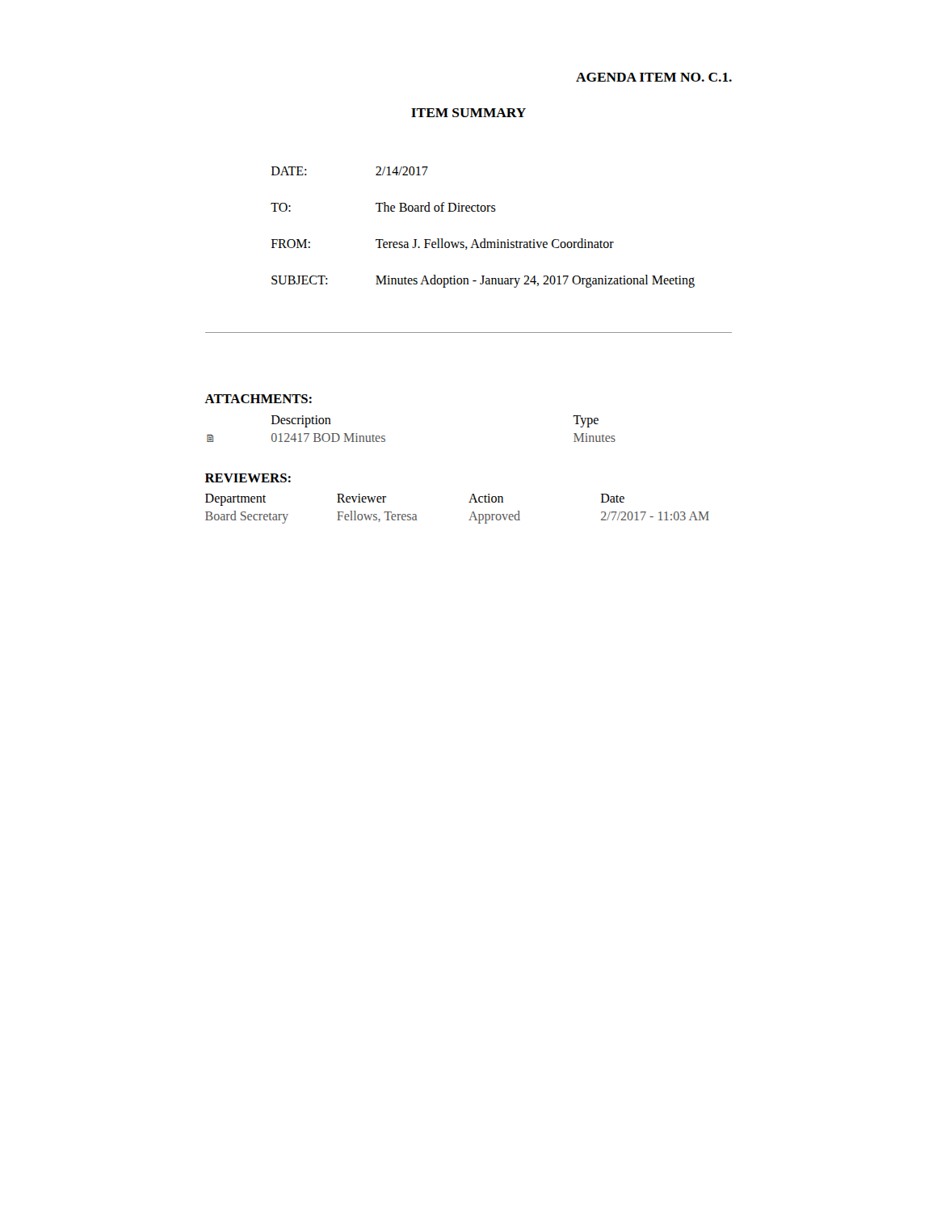AGENDA ITEM NO. C.1.
ITEM SUMMARY
| DATE: | 2/14/2017 |
| TO: | The Board of Directors |
| FROM: | Teresa J. Fellows, Administrative Coordinator |
| SUBJECT: | Minutes Adoption - January 24, 2017 Organizational Meeting |
ATTACHMENTS:
| | Description | Type |
| --- | --- | --- |
| 🗎 | 012417 BOD Minutes | Minutes |
REVIEWERS:
| Department | Reviewer | Action | Date |
| --- | --- | --- | --- |
| Board Secretary | Fellows, Teresa | Approved | 2/7/2017 - 11:03 AM |